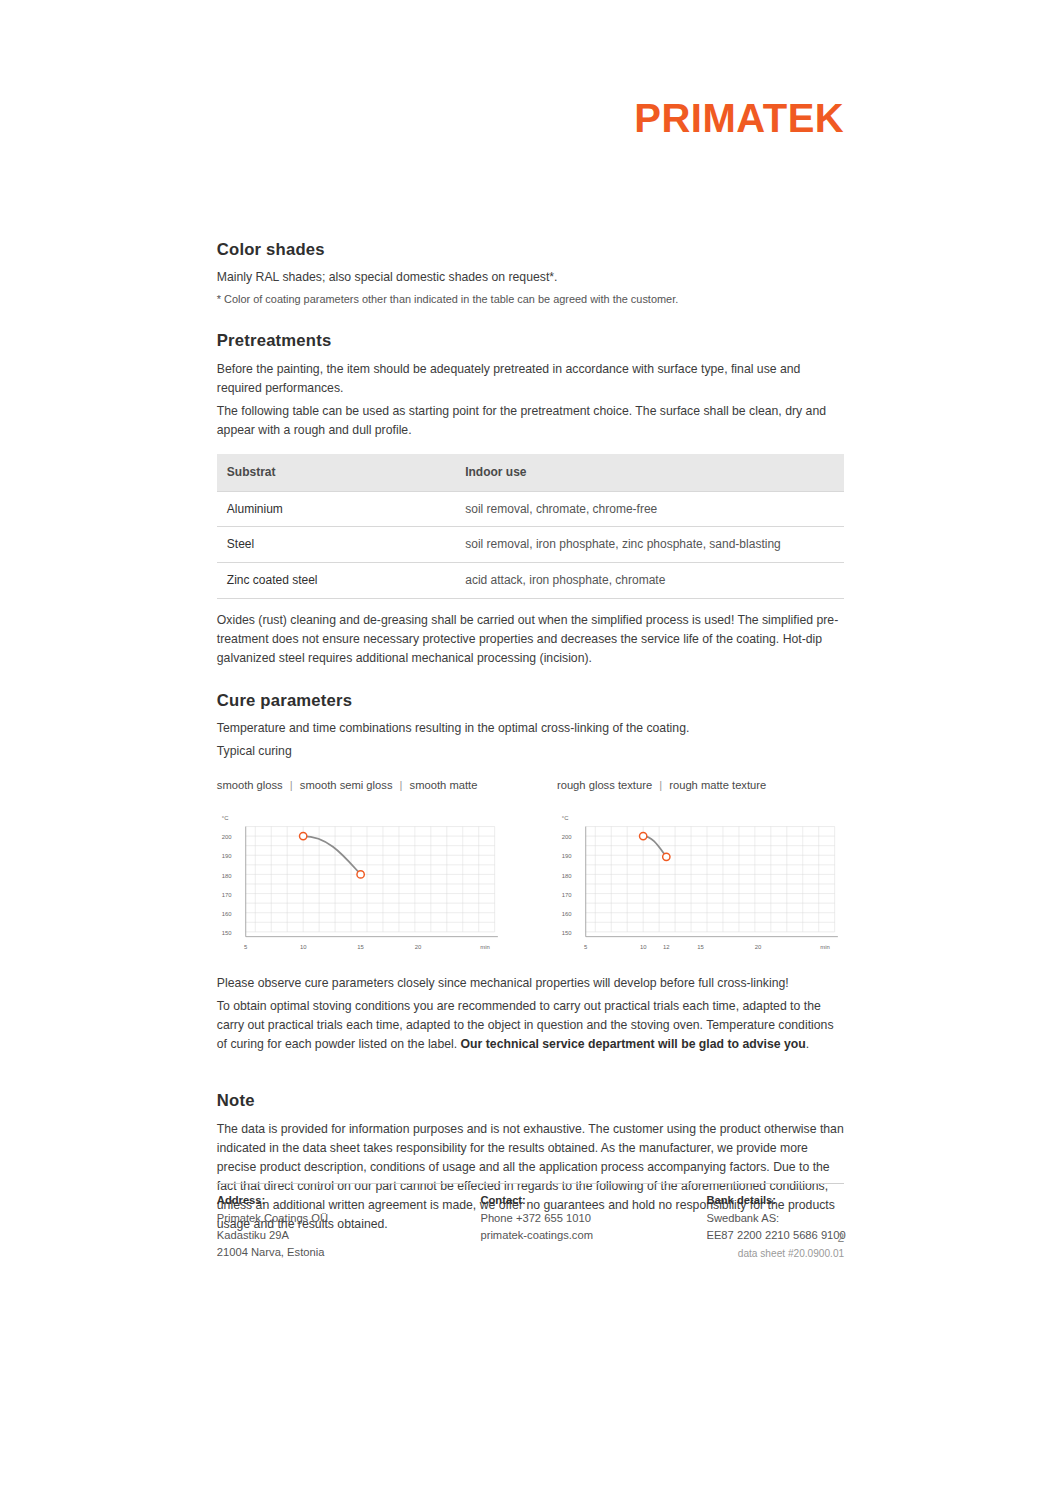PRIMATEK
Color shades
Mainly RAL shades; also special domestic shades on request*.
* Color of coating parameters other than indicated in the table can be agreed with the customer.
Pretreatments
Before the painting, the item should be adequately pretreated in accordance with surface type, final use and required performances.
The following table can be used as starting point for the pretreatment choice. The surface shall be clean, dry and appear with a rough and dull profile.
| Substrat | Indoor use |
| --- | --- |
| Aluminium | soil removal, chromate, chrome-free |
| Steel | soil removal, iron phosphate, zinc phosphate, sand-blasting |
| Zinc coated steel | acid attack, iron phosphate, chromate |
Oxides (rust) cleaning and de-greasing shall be carried out when the simplified process is used! The simplified pre- treatment does not ensure necessary protective properties and decreases the service life of the coating. Hot-dip galvanized steel requires additional mechanical processing (incision).
Cure parameters
Temperature and time combinations resulting in the optimal cross-linking of the coating.
Typical curing
smooth gloss | smooth semi gloss | smooth matte
°C 200 190 180 170 160 150 5 10 15 20 min
rough gloss texture | rough matte texture
°C 200 190 180 170 160 150 5 10 12 15 20 min
Please observe cure parameters closely since mechanical properties will develop before full cross-linking!
To obtain optimal stoving conditions you are recommended to carry out practical trials each time, adapted to the carry out practical trials each time, adapted to the object in question and the stoving oven. Temperature conditions of curing for each powder listed on the label. Our technical service department will be glad to advise you.
Note
The data is provided for information purposes and is not exhaustive. The customer using the product otherwise than indicated in the data sheet takes responsibility for the results obtained. As the manufacturer, we provide more precise product description, conditions of usage and all the application process accompanying factors. Due to the fact that direct control on our part cannot be effected in regards to the following of the aforementioned conditions, unless an additional written agreement is made, we offer no guarantees and hold no responsibility for the products usage and the results obtained.
Address:
Primatek Coatings OÜ
Kadastiku 29A
21004 Narva, Estonia
Contact:
Phone +372 655 1010
primatek-coatings.com
Bank details:
Swedbank AS:
EE87 2200 2210 5686 9100
2
data sheet #20.0900.01